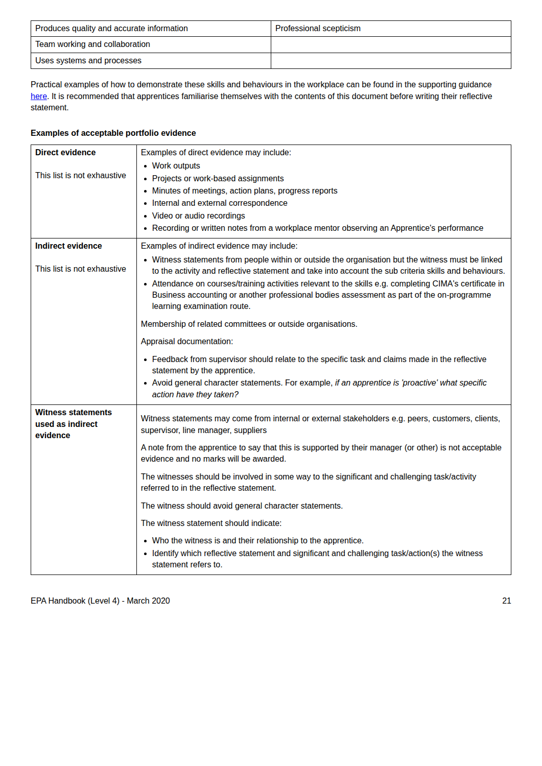| Produces quality and accurate information | Professional scepticism |
| Team working and collaboration | |
| Uses systems and processes | |
Practical examples of how to demonstrate these skills and behaviours in the workplace can be found in the supporting guidance here. It is recommended that apprentices familiarise themselves with the contents of this document before writing their reflective statement.
Examples of acceptable portfolio evidence
| Direct evidence This list is not exhaustive | Examples of direct evidence may include: Work outputs Projects or work-based assignments Minutes of meetings, action plans, progress reports Internal and external correspondence Video or audio recordings Recording or written notes from a workplace mentor observing an Apprentice's performance |
| Indirect evidence This list is not exhaustive | Examples of indirect evidence may include: Witness statements from people within or outside the organisation but the witness must be linked to the activity and reflective statement and take into account the sub criteria skills and behaviours. Attendance on courses/training activities relevant to the skills e.g. completing CIMA's certificate in Business accounting or another professional bodies assessment as part of the on-programme learning examination route. Membership of related committees or outside organisations. Appraisal documentation: Feedback from supervisor should relate to the specific task and claims made in the reflective statement by the apprentice. Avoid general character statements. For example, if an apprentice is 'proactive' what specific action have they taken? |
| Witness statements used as indirect evidence | Witness statements may come from internal or external stakeholders e.g. peers, customers, clients, supervisor, line manager, suppliers A note from the apprentice to say that this is supported by their manager (or other) is not acceptable evidence and no marks will be awarded. The witnesses should be involved in some way to the significant and challenging task/activity referred to in the reflective statement. The witness should avoid general character statements. The witness statement should indicate: Who the witness is and their relationship to the apprentice. Identify which reflective statement and significant and challenging task/action(s) the witness statement refers to. |
EPA Handbook (Level 4) - March 2020 21